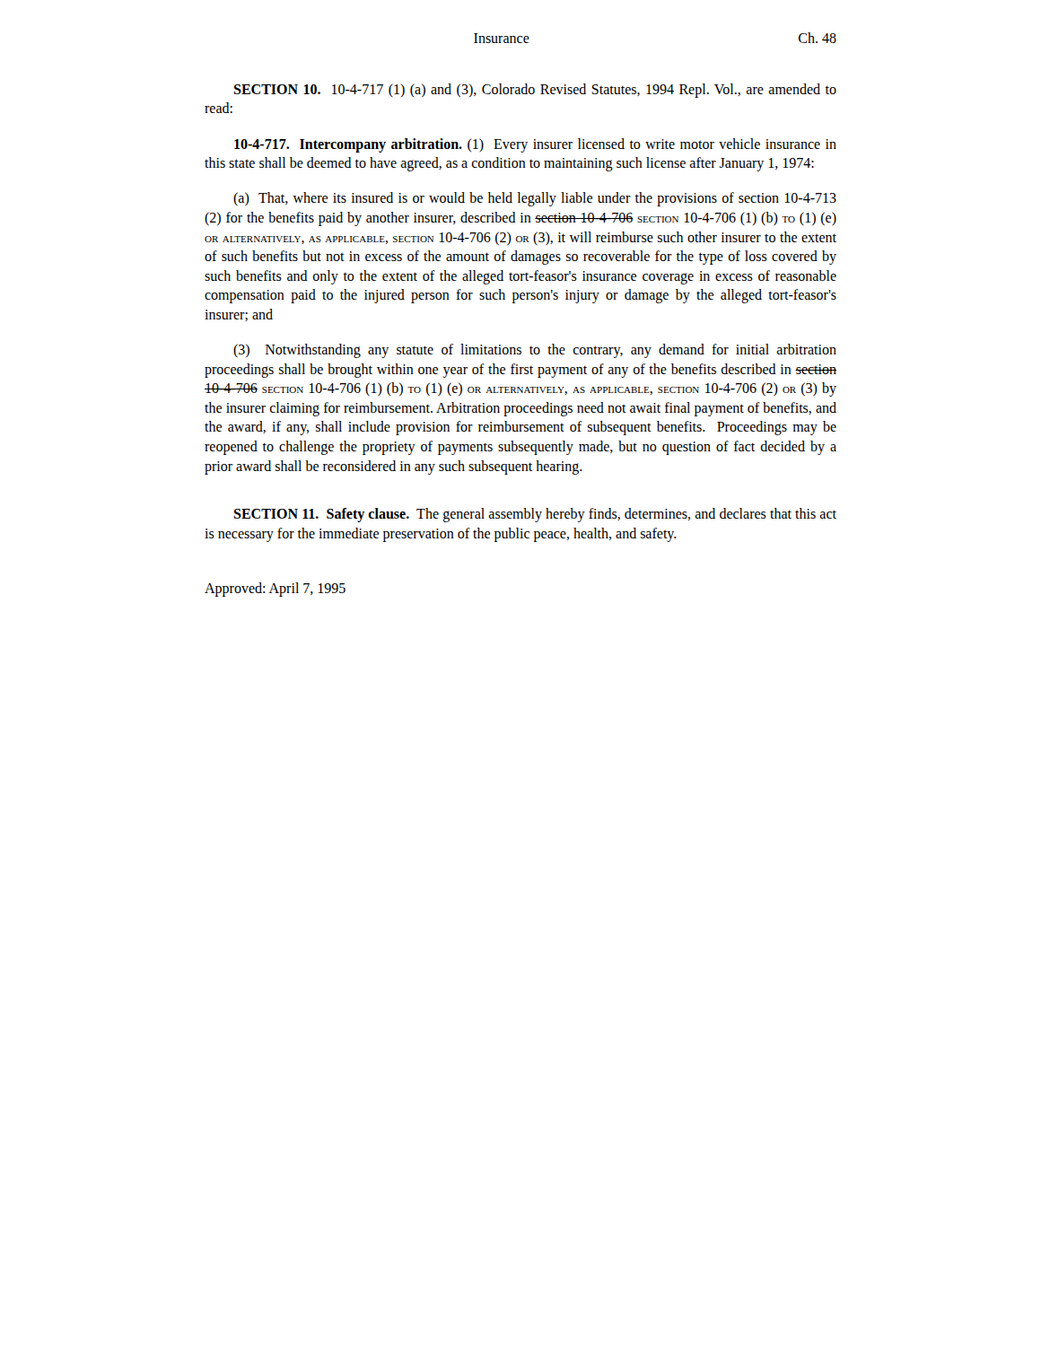Insurance
Ch. 48
SECTION 10. 10-4-717 (1) (a) and (3), Colorado Revised Statutes, 1994 Repl. Vol., are amended to read:
10-4-717. Intercompany arbitration. (1) Every insurer licensed to write motor vehicle insurance in this state shall be deemed to have agreed, as a condition to maintaining such license after January 1, 1974:
(a) That, where its insured is or would be held legally liable under the provisions of section 10-4-713 (2) for the benefits paid by another insurer, described in section 10-4-706 section 10-4-706 (1) (b) to (1) (e) or alternatively, as applicable, section 10-4-706 (2) or (3), it will reimburse such other insurer to the extent of such benefits but not in excess of the amount of damages so recoverable for the type of loss covered by such benefits and only to the extent of the alleged tort-feasor's insurance coverage in excess of reasonable compensation paid to the injured person for such person's injury or damage by the alleged tort-feasor's insurer; and
(3) Notwithstanding any statute of limitations to the contrary, any demand for initial arbitration proceedings shall be brought within one year of the first payment of any of the benefits described in section 10-4-706 section 10-4-706 (1) (b) to (1) (e) or alternatively, as applicable, section 10-4-706 (2) or (3) by the insurer claiming for reimbursement. Arbitration proceedings need not await final payment of benefits, and the award, if any, shall include provision for reimbursement of subsequent benefits. Proceedings may be reopened to challenge the propriety of payments subsequently made, but no question of fact decided by a prior award shall be reconsidered in any such subsequent hearing.
SECTION 11. Safety clause. The general assembly hereby finds, determines, and declares that this act is necessary for the immediate preservation of the public peace, health, and safety.
Approved: April 7, 1995